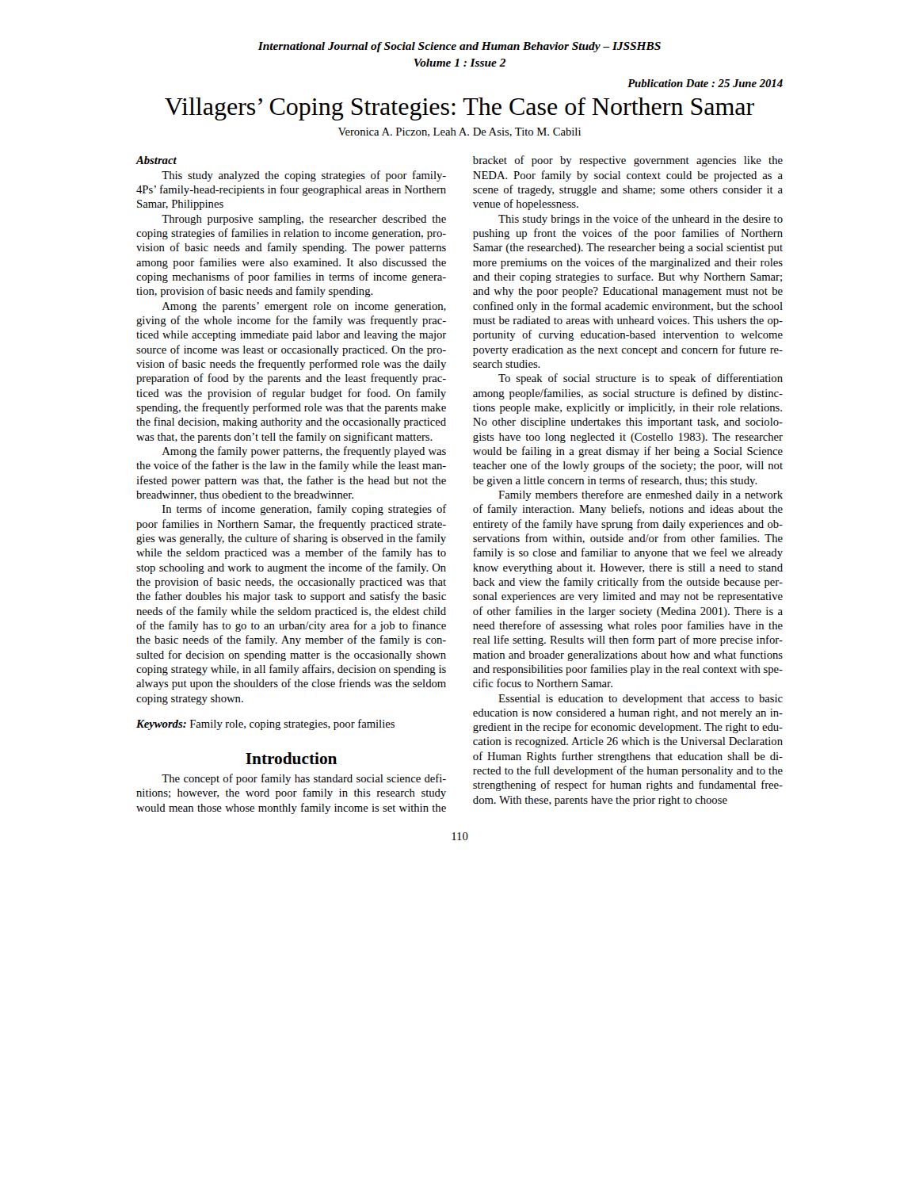International Journal of Social Science and Human Behavior Study – IJSSHBS
Volume 1 : Issue 2
Publication Date : 25 June 2014
Villagers’ Coping Strategies: The Case of Northern Samar
Veronica A. Piczon, Leah A. De Asis, Tito M. Cabili
Abstract
This study analyzed the coping strategies of poor family-4Ps’ family-head-recipients in four geographical areas in Northern Samar, Philippines
Through purposive sampling, the researcher described the coping strategies of families in relation to income generation, provision of basic needs and family spending. The power patterns among poor families were also examined. It also discussed the coping mechanisms of poor families in terms of income generation, provision of basic needs and family spending.
Among the parents’ emergent role on income generation, giving of the whole income for the family was frequently practiced while accepting immediate paid labor and leaving the major source of income was least or occasionally practiced. On the provision of basic needs the frequently performed role was the daily preparation of food by the parents and the least frequently practiced was the provision of regular budget for food. On family spending, the frequently performed role was that the parents make the final decision, making authority and the occasionally practiced was that, the parents don’t tell the family on significant matters.
Among the family power patterns, the frequently played was the voice of the father is the law in the family while the least manifested power pattern was that, the father is the head but not the breadwinner, thus obedient to the breadwinner.
In terms of income generation, family coping strategies of poor families in Northern Samar, the frequently practiced strategies was generally, the culture of sharing is observed in the family while the seldom practiced was a member of the family has to stop schooling and work to augment the income of the family. On the provision of basic needs, the occasionally practiced was that the father doubles his major task to support and satisfy the basic needs of the family while the seldom practiced is, the eldest child of the family has to go to an urban/city area for a job to finance the basic needs of the family. Any member of the family is consulted for decision on spending matter is the occasionally shown coping strategy while, in all family affairs, decision on spending is always put upon the shoulders of the close friends was the seldom coping strategy shown.
Keywords: Family role, coping strategies, poor families
Introduction
The concept of poor family has standard social science definitions; however, the word poor family in this research study would mean those whose monthly family income is set within the bracket of poor by respective government agencies like the NEDA. Poor family by social context could be projected as a scene of tragedy, struggle and shame; some others consider it a venue of hopelessness.
This study brings in the voice of the unheard in the desire to pushing up front the voices of the poor families of Northern Samar (the researched). The researcher being a social scientist put more premiums on the voices of the marginalized and their roles and their coping strategies to surface. But why Northern Samar; and why the poor people? Educational management must not be confined only in the formal academic environment, but the school must be radiated to areas with unheard voices. This ushers the opportunity of curving education-based intervention to welcome poverty eradication as the next concept and concern for future research studies.
To speak of social structure is to speak of differentiation among people/families, as social structure is defined by distinctions people make, explicitly or implicitly, in their role relations. No other discipline undertakes this important task, and sociologists have too long neglected it (Costello 1983). The researcher would be failing in a great dismay if her being a Social Science teacher one of the lowly groups of the society; the poor, will not be given a little concern in terms of research, thus; this study.
Family members therefore are enmeshed daily in a network of family interaction. Many beliefs, notions and ideas about the entirety of the family have sprung from daily experiences and observations from within, outside and/or from other families. The family is so close and familiar to anyone that we feel we already know everything about it. However, there is still a need to stand back and view the family critically from the outside because personal experiences are very limited and may not be representative of other families in the larger society (Medina 2001). There is a need therefore of assessing what roles poor families have in the real life setting. Results will then form part of more precise information and broader generalizations about how and what functions and responsibilities poor families play in the real context with specific focus to Northern Samar.
Essential is education to development that access to basic education is now considered a human right, and not merely an ingredient in the recipe for economic development. The right to education is recognized. Article 26 which is the Universal Declaration of Human Rights further strengthens that education shall be directed to the full development of the human personality and to the strengthening of respect for human rights and fundamental freedom. With these, parents have the prior right to choose
110